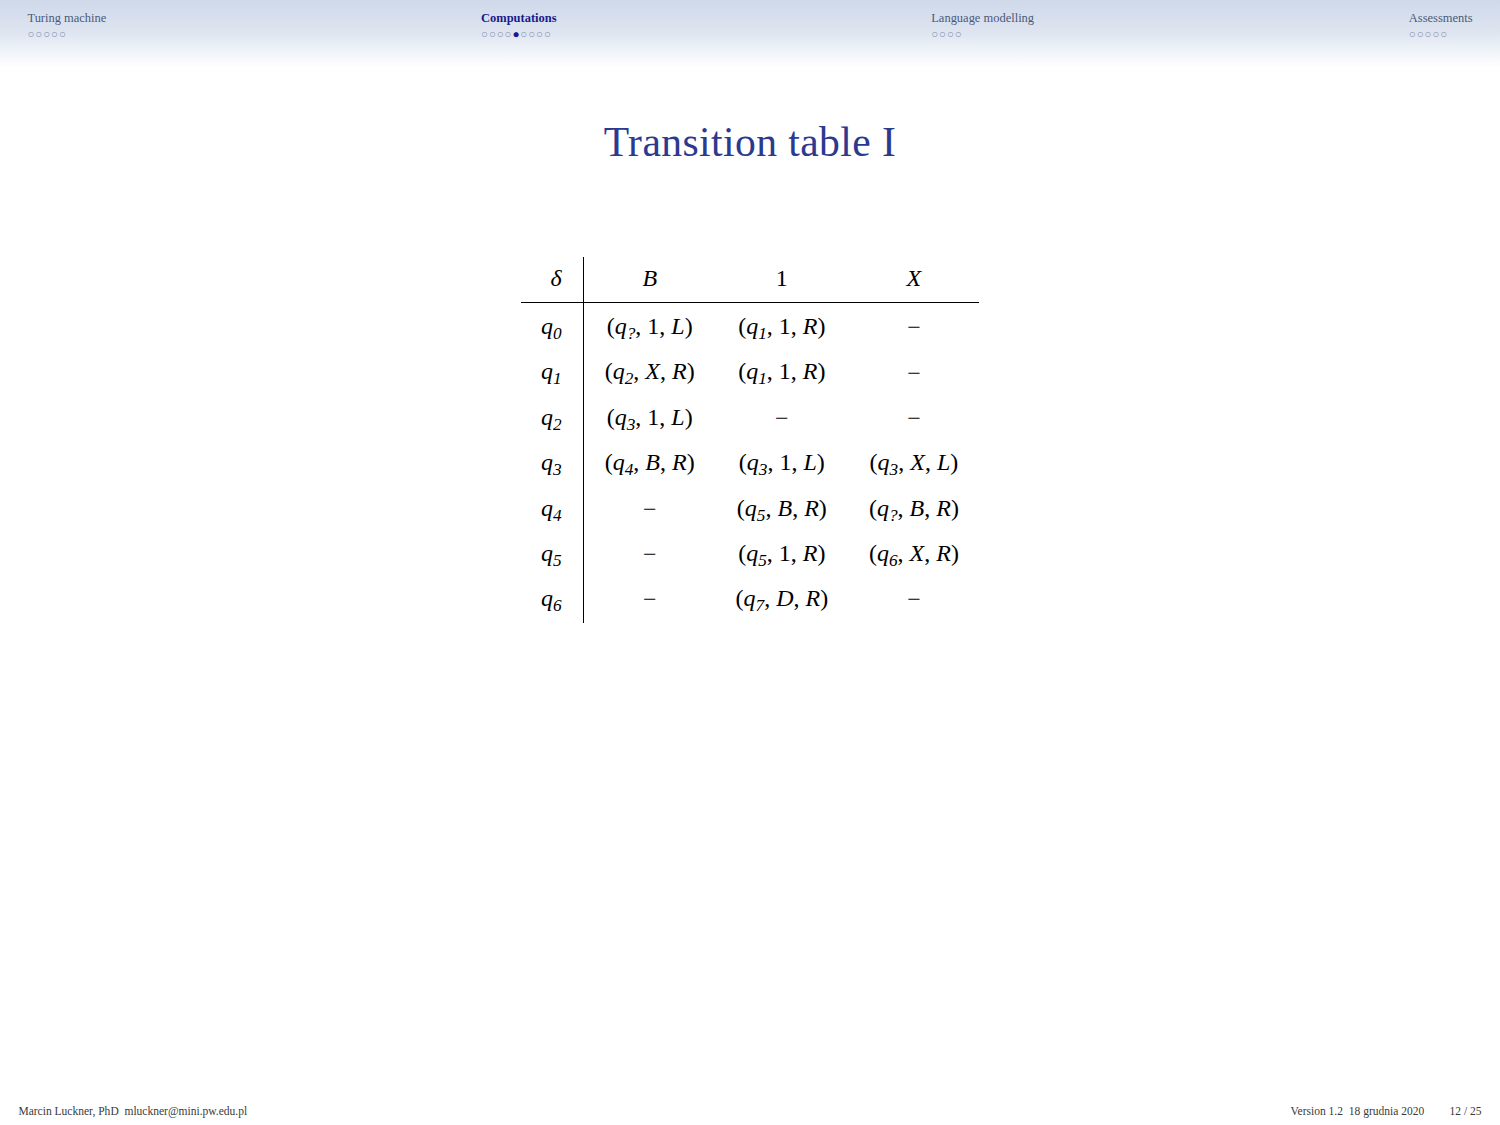Turing machine
○○○○○
Computations
○○○○●○○○○
Language modelling
○○○○
Assessments
○○○○○
Transition table I
| δ | B | 1 | X |
| --- | --- | --- | --- |
| q 0 | ( q ? , 1, L ) | ( q 1 , 1, R ) | − |
| q 1 | ( q 2 , X , R ) | ( q 1 , 1, R ) | − |
| q 2 | ( q 3 , 1, L ) | − | − |
| q 3 | ( q 4 , B , R ) | ( q 3 , 1, L ) | ( q 3 , X , L ) |
| q 4 | − | ( q 5 , B , R ) | ( q ? , B , R ) |
| q 5 | − | ( q 5 , 1, R ) | ( q 6 , X , R ) |
| q 6 | − | ( q 7 , D , R ) | − |
Marcin Luckner, PhD mluckner@mini.pw.edu.pl
Version 1.2 18 grudnia 202012 / 25